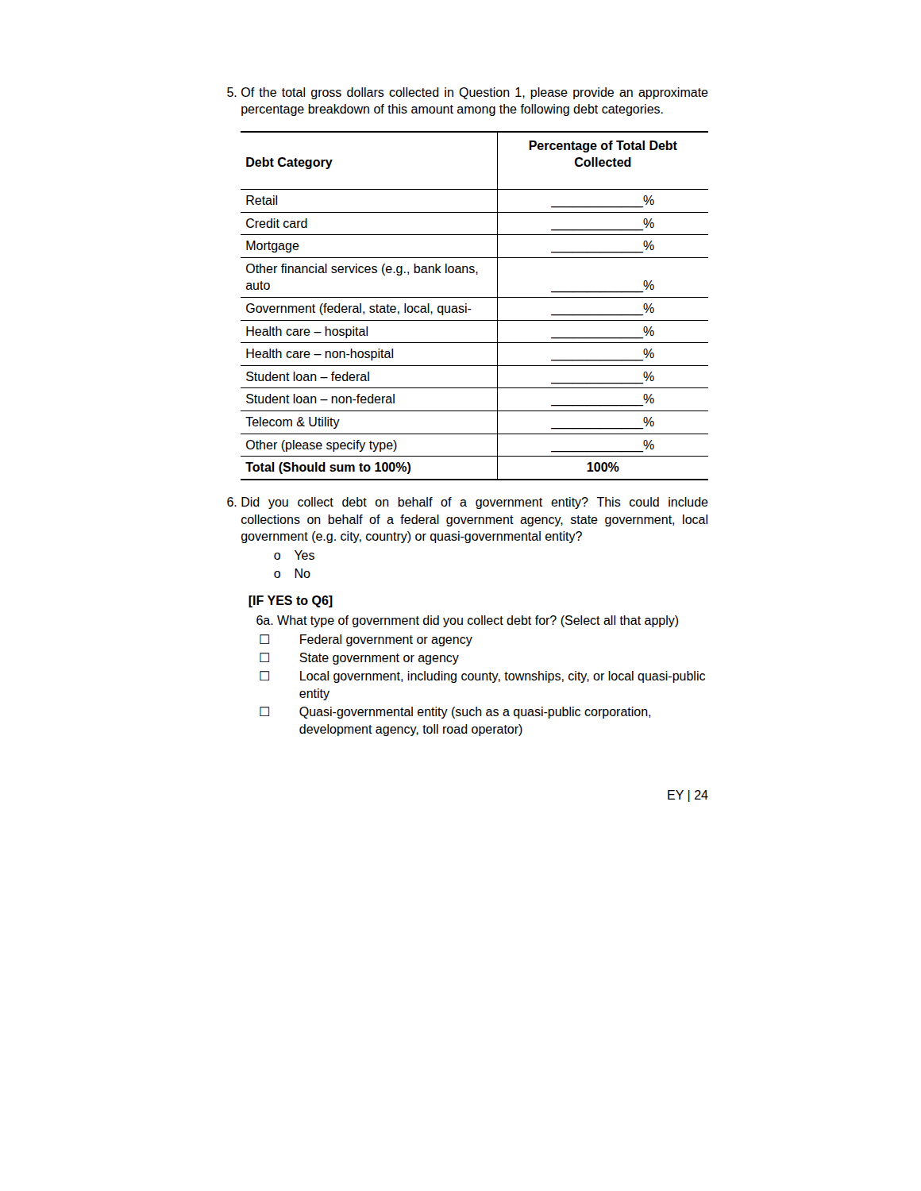Of the total gross dollars collected in Question 1, please provide an approximate percentage breakdown of this amount among the following debt categories.
| Debt Category | Percentage of Total Debt Collected |
| --- | --- |
| Retail | _____________ % |
| Credit card | _____________ % |
| Mortgage | _____________ % |
| Other financial services (e.g., bank loans, auto | _____________ % |
| Government (federal, state, local, quasi- | _____________ % |
| Health care – hospital | _____________ % |
| Health care – non-hospital | _____________ % |
| Student loan – federal | _____________ % |
| Student loan – non-federal | _____________ % |
| Telecom & Utility | _____________ % |
| Other (please specify type) | _____________ % |
| Total (Should sum to 100%) | 100% |
Did you collect debt on behalf of a government entity? This could include collections on behalf of a federal government agency, state government, local government (e.g. city, country) or quasi-governmental entity?
o Yes
o No
[IF YES to Q6]
6a. What type of government did you collect debt for? (Select all that apply)
☐Federal government or agency
☐State government or agency
☐Local government, including county, townships, city, or local quasi-public entity
☐Quasi-governmental entity (such as a quasi-public corporation, development agency, toll road operator)
EY | 24